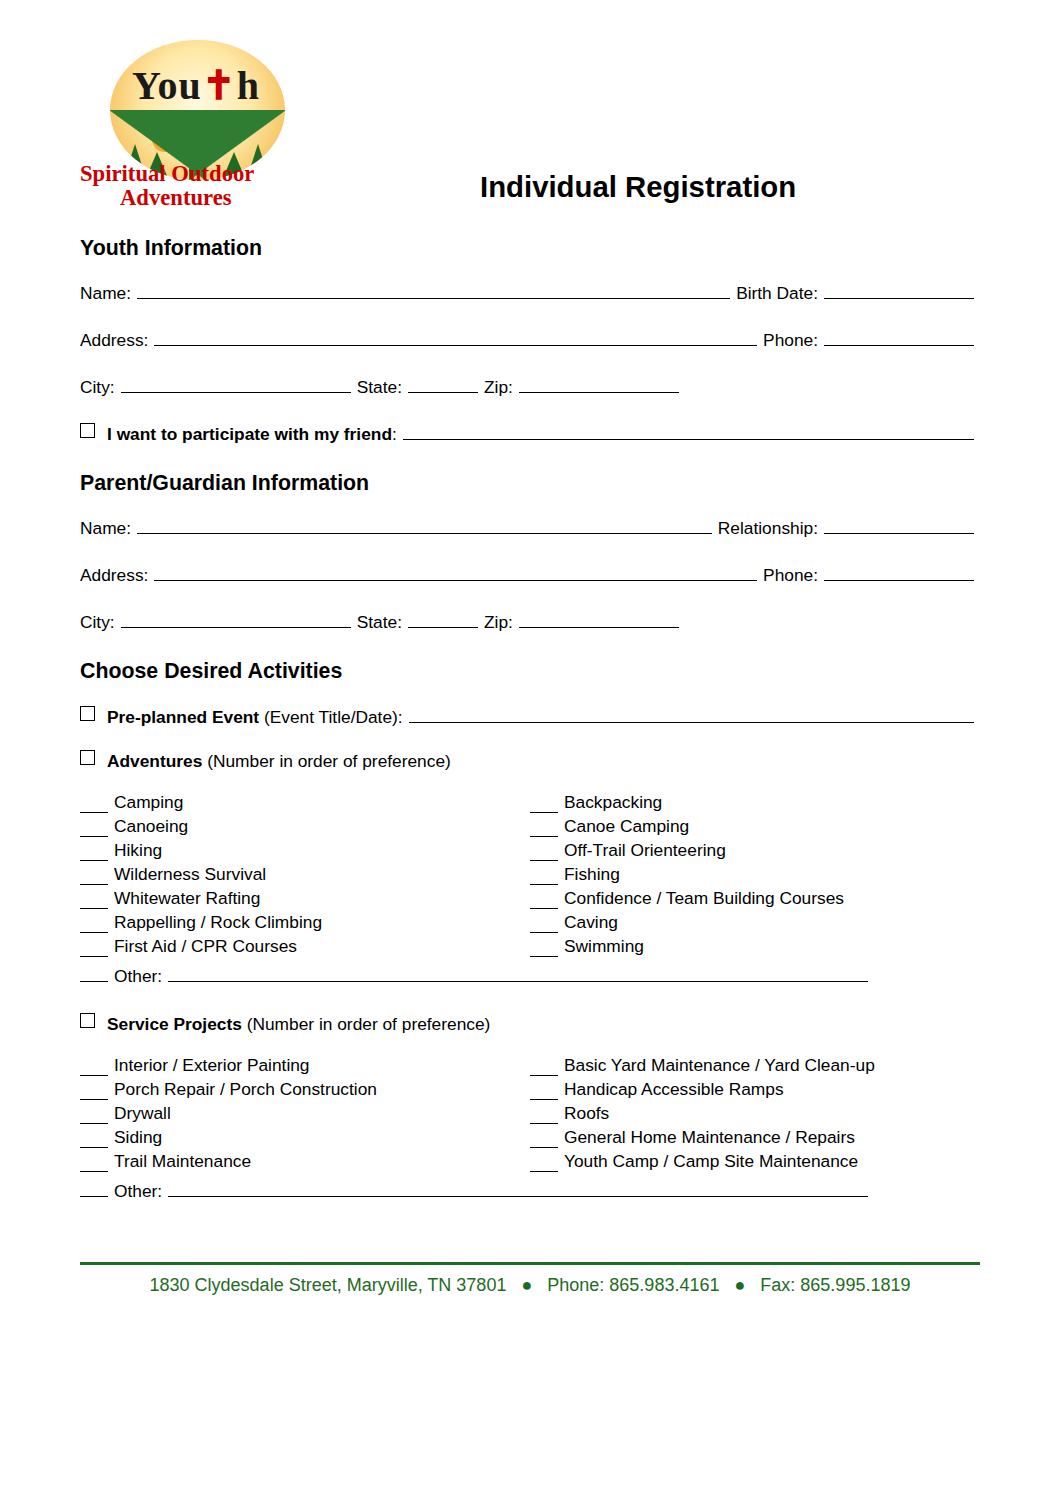You✝h
Spiritual Outdoor
Adventures
Individual Registration
Youth Information
Name: Birth Date:
Address: Phone:
City: State: Zip:
I want to participate with my friend:
Parent/Guardian Information
Name: Relationship:
Address: Phone:
City: State: Zip:
Choose Desired Activities
Pre-planned Event (Event Title/Date):
Adventures (Number in order of preference)
Camping
Canoeing
Hiking
Wilderness Survival
Whitewater Rafting
Rappelling / Rock Climbing
First Aid / CPR Courses
Backpacking
Canoe Camping
Off-Trail Orienteering
Fishing
Confidence / Team Building Courses
Caving
Swimming
Other:
Service Projects (Number in order of preference)
Interior / Exterior Painting
Porch Repair / Porch Construction
Drywall
Siding
Trail Maintenance
Basic Yard Maintenance / Yard Clean-up
Handicap Accessible Ramps
Roofs
General Home Maintenance / Repairs
Youth Camp / Camp Site Maintenance
Other:
1830 Clydesdale Street, Maryville, TN 37801 ● Phone: 865.983.4161 ● Fax: 865.995.1819